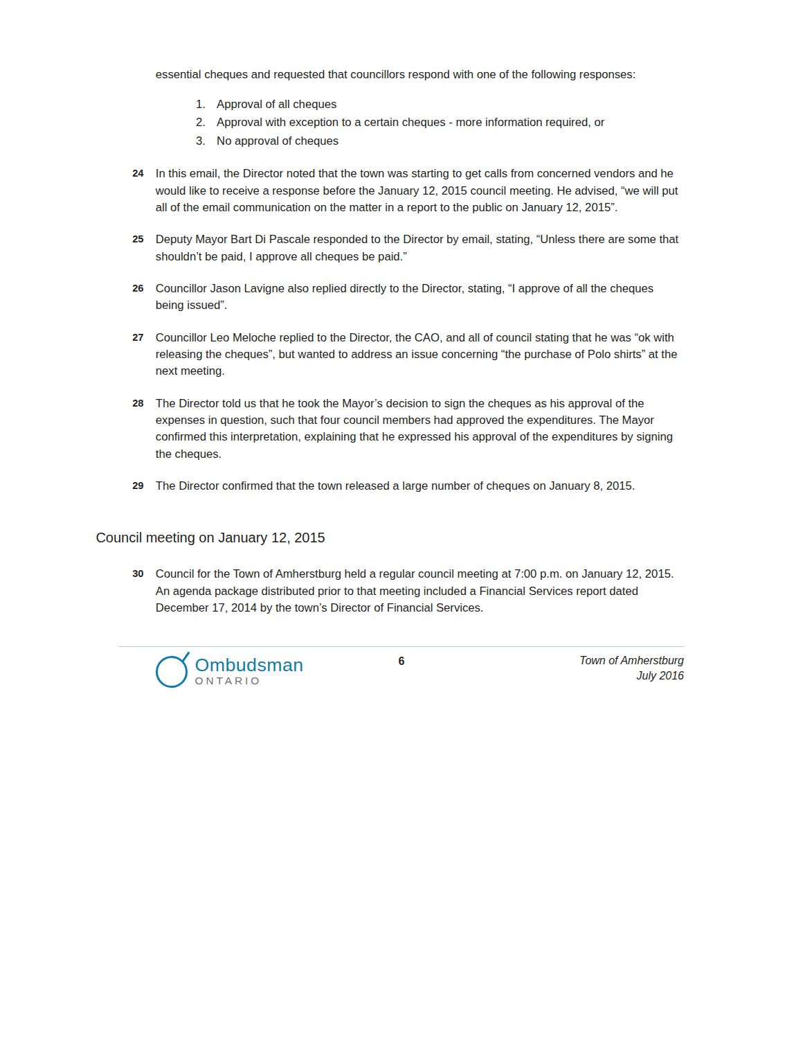essential cheques and requested that councillors respond with one of the following responses:
Approval of all cheques
Approval with exception to a certain cheques - more information required, or
No approval of cheques
24
In this email, the Director noted that the town was starting to get calls from concerned vendors and he would like to receive a response before the January 12, 2015 council meeting. He advised, “we will put all of the email communication on the matter in a report to the public on January 12, 2015”.
25
Deputy Mayor Bart Di Pascale responded to the Director by email, stating, “Unless there are some that shouldn’t be paid, I approve all cheques be paid.”
26
Councillor Jason Lavigne also replied directly to the Director, stating, “I approve of all the cheques being issued”.
27
Councillor Leo Meloche replied to the Director, the CAO, and all of council stating that he was “ok with releasing the cheques”, but wanted to address an issue concerning “the purchase of Polo shirts” at the next meeting.
28
The Director told us that he took the Mayor’s decision to sign the cheques as his approval of the expenses in question, such that four council members had approved the expenditures. The Mayor confirmed this interpretation, explaining that he expressed his approval of the expenditures by signing the cheques.
29
The Director confirmed that the town released a large number of cheques on January 8, 2015.
Council meeting on January 12, 2015
30
Council for the Town of Amherstburg held a regular council meeting at 7:00 p.m. on January 12, 2015. An agenda package distributed prior to that meeting included a Financial Services report dated December 17, 2014 by the town’s Director of Financial Services.
6
Town of Amherstburg
July 2016
Ombudsman ONTARIO